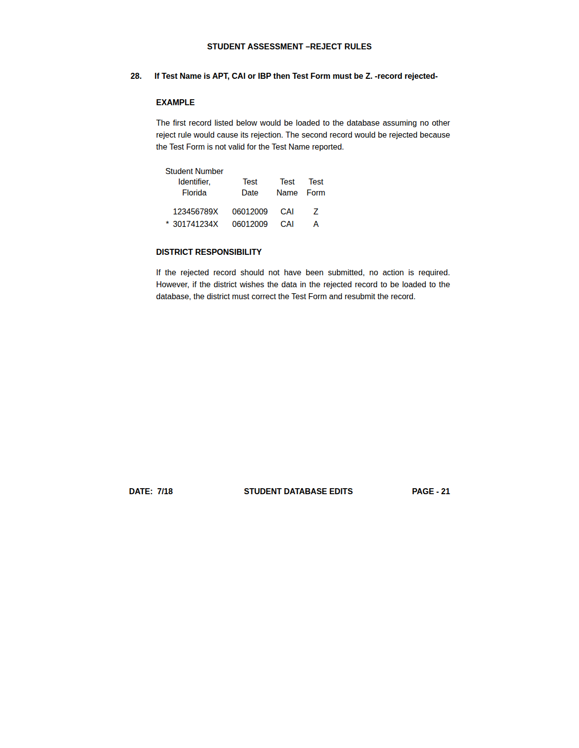STUDENT ASSESSMENT –REJECT RULES
28.
If Test Name is APT, CAI or IBP then Test Form must be Z. -record rejected-
EXAMPLE
The first record listed below would be loaded to the database assuming no other reject rule would cause its rejection. The second record would be rejected because the Test Form is not valid for the Test Name reported.
| Student Number Identifier, Florida | Test Date | Test Name | Test Form |
| --- | --- | --- | --- |
| 123456789X | 06012009 | CAI | Z |
| * 301741234X | 06012009 | CAI | A |
DISTRICT RESPONSIBILITY
If the rejected record should not have been submitted, no action is required. However, if the district wishes the data in the rejected record to be loaded to the database, the district must correct the Test Form and resubmit the record.
DATE: 7/18
STUDENT DATABASE EDITS
PAGE - 21